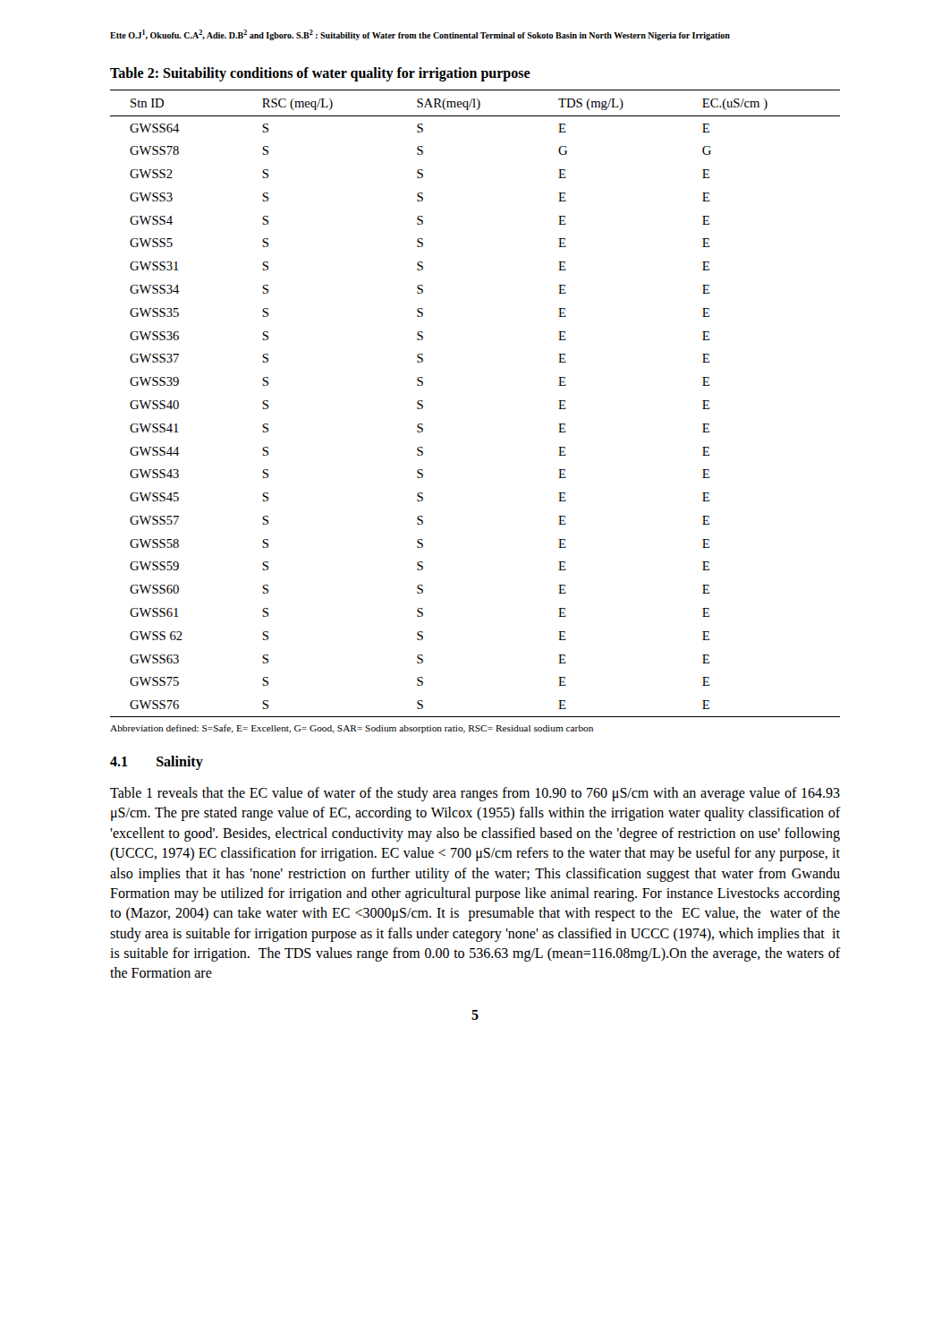Ette O.J1, Okuofu. C.A2, Adie. D.B2 and Igboro. S.B2 : Suitability of Water from the Continental Terminal of Sokoto Basin in North Western Nigeria for Irrigation
Table 2: Suitability conditions of water quality for irrigation purpose
| Stn ID | RSC (meq/L) | SAR(meq/l) | TDS (mg/L) | EC.(uS/cm ) |
| --- | --- | --- | --- | --- |
| GWSS64 | S | S | E | E |
| GWSS78 | S | S | G | G |
| GWSS2 | S | S | E | E |
| GWSS3 | S | S | E | E |
| GWSS4 | S | S | E | E |
| GWSS5 | S | S | E | E |
| GWSS31 | S | S | E | E |
| GWSS34 | S | S | E | E |
| GWSS35 | S | S | E | E |
| GWSS36 | S | S | E | E |
| GWSS37 | S | S | E | E |
| GWSS39 | S | S | E | E |
| GWSS40 | S | S | E | E |
| GWSS41 | S | S | E | E |
| GWSS44 | S | S | E | E |
| GWSS43 | S | S | E | E |
| GWSS45 | S | S | E | E |
| GWSS57 | S | S | E | E |
| GWSS58 | S | S | E | E |
| GWSS59 | S | S | E | E |
| GWSS60 | S | S | E | E |
| GWSS61 | S | S | E | E |
| GWSS 62 | S | S | E | E |
| GWSS63 | S | S | E | E |
| GWSS75 | S | S | E | E |
| GWSS76 | S | S | E | E |
Abbreviation defined: S=Safe, E= Excellent, G= Good, SAR= Sodium absorption ratio, RSC= Residual sodium carbon
4.1 Salinity
Table 1 reveals that the EC value of water of the study area ranges from 10.90 to 760 μS/cm with an average value of 164.93 μS/cm. The pre stated range value of EC, according to Wilcox (1955) falls within the irrigation water quality classification of 'excellent to good'. Besides, electrical conductivity may also be classified based on the 'degree of restriction on use' following (UCCC, 1974) EC classification for irrigation. EC value < 700 μS/cm refers to the water that may be useful for any purpose, it also implies that it has 'none' restriction on further utility of the water; This classification suggest that water from Gwandu Formation may be utilized for irrigation and other agricultural purpose like animal rearing. For instance Livestocks according to (Mazor, 2004) can take water with EC <3000μS/cm. It is presumable that with respect to the EC value, the water of the study area is suitable for irrigation purpose as it falls under category 'none' as classified in UCCC (1974), which implies that it is suitable for irrigation. The TDS values range from 0.00 to 536.63 mg/L (mean=116.08mg/L).On the average, the waters of the Formation are
5